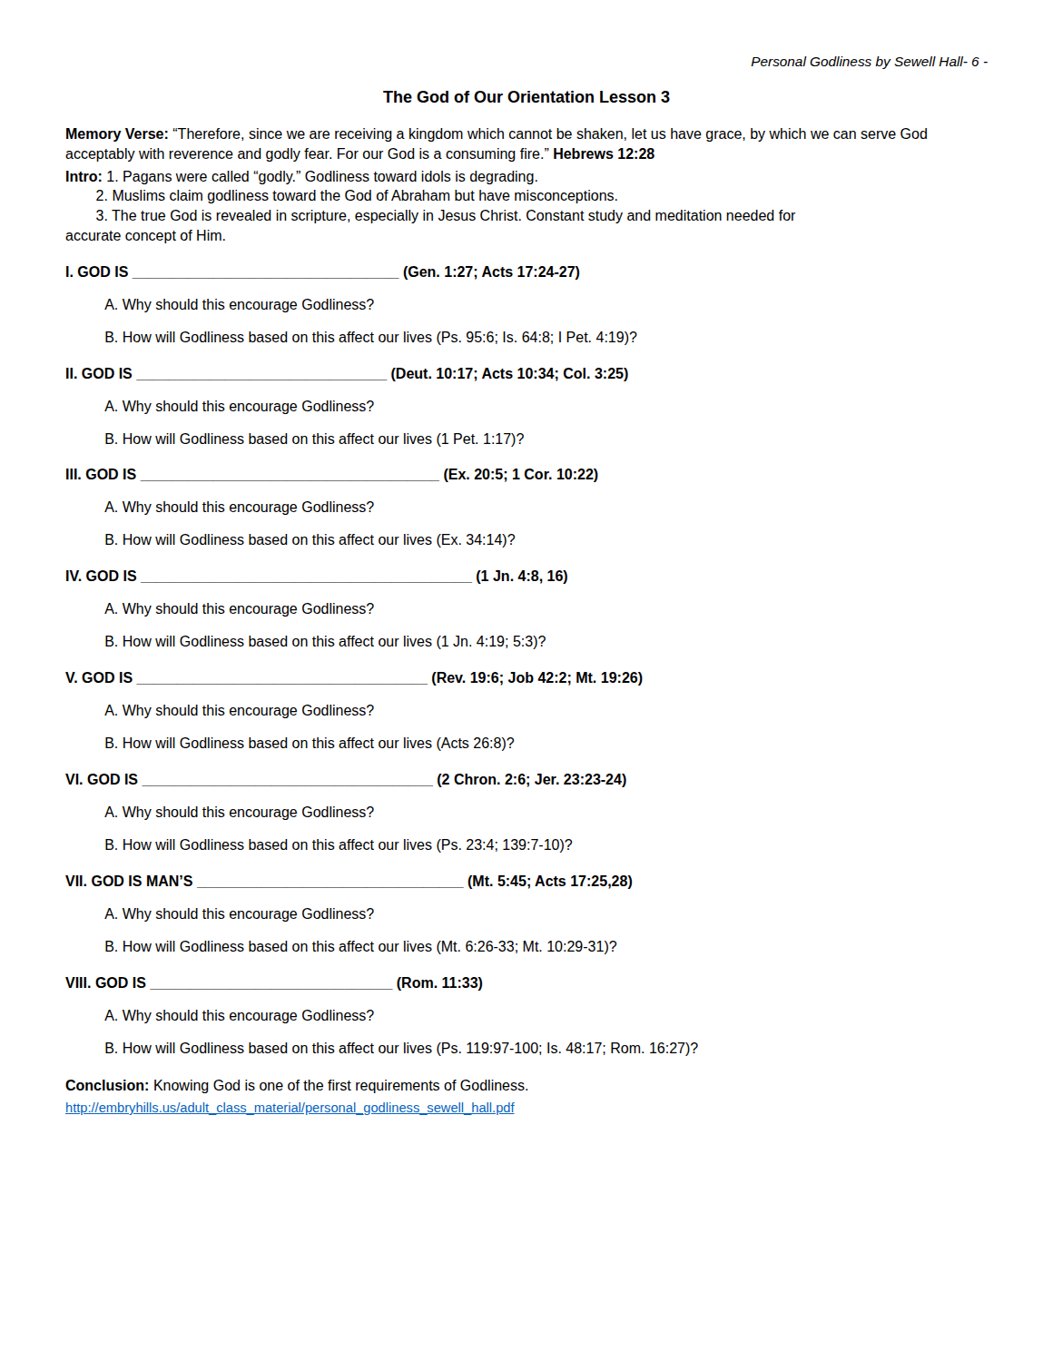Personal Godliness by Sewell Hall- 6 -
The God of Our Orientation Lesson 3
Memory Verse: “Therefore, since we are receiving a kingdom which cannot be shaken, let us have grace, by which we can serve God acceptably with reverence and godly fear. For our God is a consuming fire.” Hebrews 12:28
Intro: 1. Pagans were called “godly.” Godliness toward idols is degrading.
2. Muslims claim godliness toward the God of Abraham but have misconceptions.
3. The true God is revealed in scripture, especially in Jesus Christ. Constant study and meditation needed for
accurate concept of Him.
I. GOD IS _________________________________ (Gen. 1:27; Acts 17:24-27)
A. Why should this encourage Godliness?
B. How will Godliness based on this affect our lives (Ps. 95:6; Is. 64:8; I Pet. 4:19)?
II. GOD IS _______________________________ (Deut. 10:17; Acts 10:34; Col. 3:25)
A. Why should this encourage Godliness?
B. How will Godliness based on this affect our lives (1 Pet. 1:17)?
III. GOD IS _____________________________________ (Ex. 20:5; 1 Cor. 10:22)
A. Why should this encourage Godliness?
B. How will Godliness based on this affect our lives (Ex. 34:14)?
IV. GOD IS _________________________________________ (1 Jn. 4:8, 16)
A. Why should this encourage Godliness?
B. How will Godliness based on this affect our lives (1 Jn. 4:19; 5:3)?
V. GOD IS ____________________________________ (Rev. 19:6; Job 42:2; Mt. 19:26)
A. Why should this encourage Godliness?
B. How will Godliness based on this affect our lives (Acts 26:8)?
VI. GOD IS ____________________________________ (2 Chron. 2:6; Jer. 23:23-24)
A. Why should this encourage Godliness?
B. How will Godliness based on this affect our lives (Ps. 23:4; 139:7-10)?
VII. GOD IS MAN’S _________________________________ (Mt. 5:45; Acts 17:25,28)
A. Why should this encourage Godliness?
B. How will Godliness based on this affect our lives (Mt. 6:26-33; Mt. 10:29-31)?
VIII. GOD IS ______________________________ (Rom. 11:33)
A. Why should this encourage Godliness?
B. How will Godliness based on this affect our lives (Ps. 119:97-100; Is. 48:17; Rom. 16:27)?
Conclusion: Knowing God is one of the first requirements of Godliness.
http://embryhills.us/adult_class_material/personal_godliness_sewell_hall.pdf